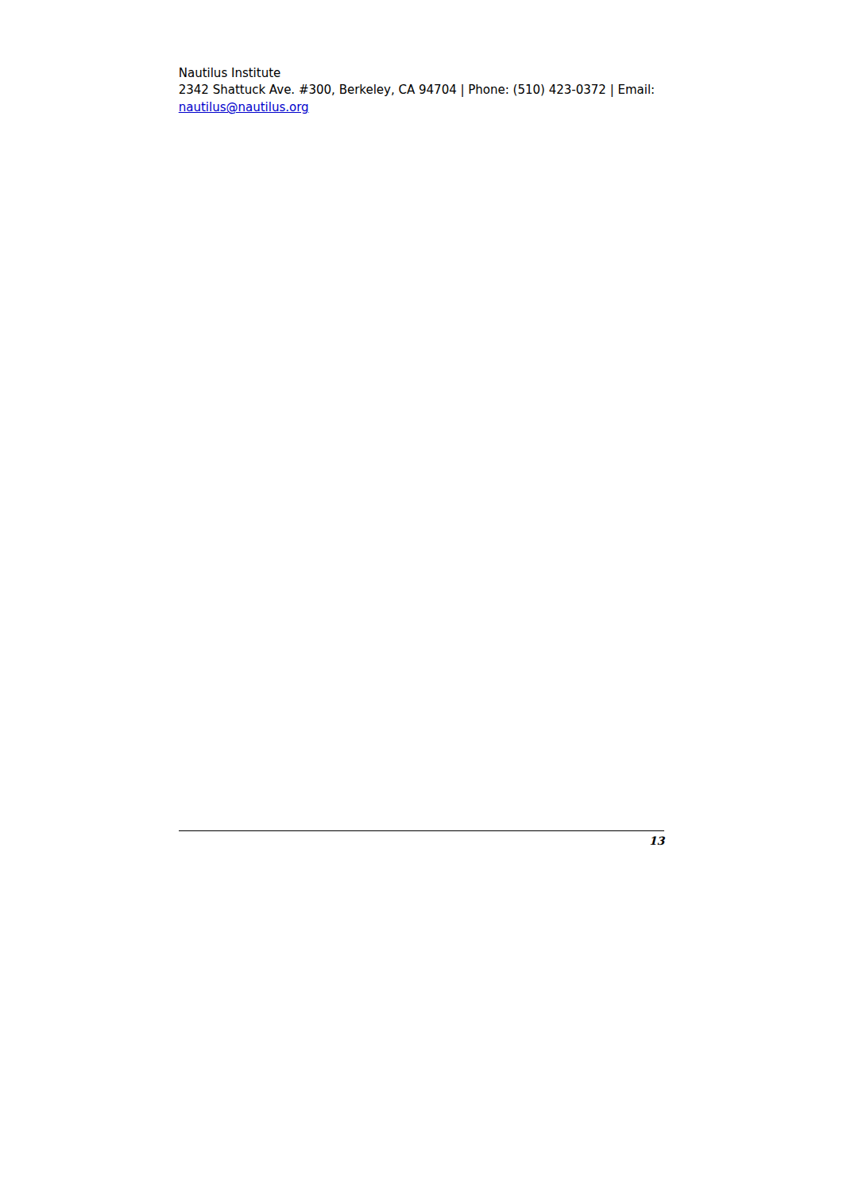Nautilus Institute
2342 Shattuck Ave. #300, Berkeley, CA 94704 | Phone: (510) 423-0372 | Email: nautilus@nautilus.org
13